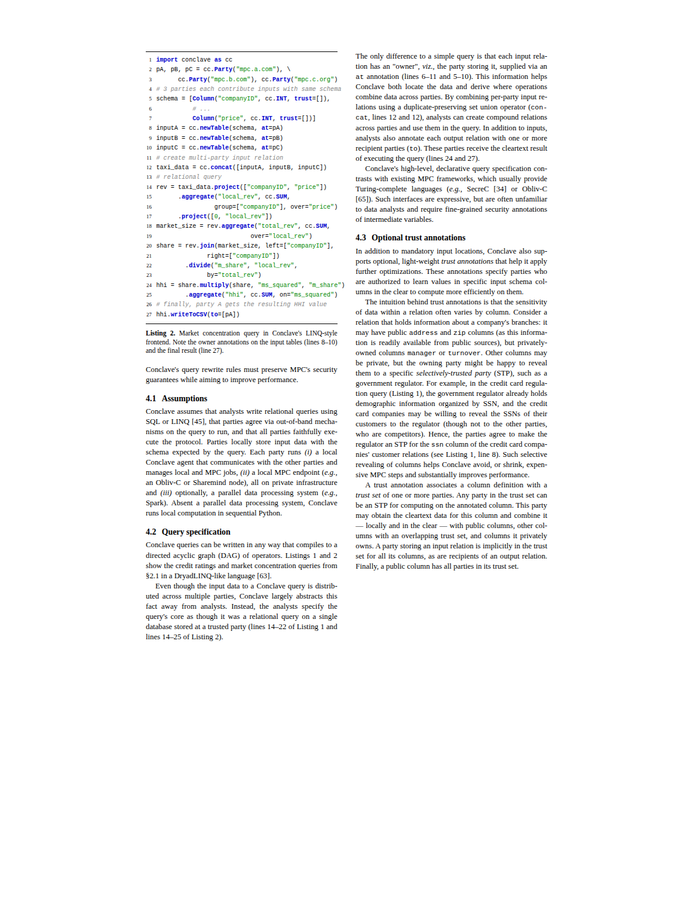| 1 | import conclave as cc |
| 2 | pA, pB, pC = cc. Party ( "mpc.a.com" ), \ |
| 3 | cc. Party ( "mpc.b.com" ), cc. Party ( "mpc.c.org" ) |
| 4 | # 3 parties each contribute inputs with same schema |
| 5 | schema = [ Column ( "companyID" , cc. INT , trust =[]), |
| 6 | # ... |
| 7 | Column ( "price" , cc. INT , trust =[])] |
| 8 | inputA = cc. newTable (schema, at =pA) |
| 9 | inputB = cc. newTable (schema, at =pB) |
| 10 | inputC = cc. newTable (schema, at =pC) |
| 11 | # create multi-party input relation |
| 12 | taxi_data = cc. concat ([inputA, inputB, inputC]) |
| 13 | # relational query |
| 14 | rev = taxi_data. project ([ "companyID" , "price" ]) |
| 15 | . aggregate ( "local_rev" , cc. SUM , |
| 16 | group=[ "companyID" ], over= "price" ) |
| 17 | . project ([ 0 , "local_rev" ]) |
| 18 | market_size = rev. aggregate ( "total_rev" , cc. SUM , |
| 19 | over= "local_rev" ) |
| 20 | share = rev. join (market_size, left=[ "companyID" ], |
| 21 | right=[ "companyID" ]) |
| 22 | . divide ( "m_share" , "local_rev" , |
| 23 | by= "total_rev" ) |
| 24 | hhi = share. multiply (share, "ms_squared" , "m_share" ) |
| 25 | . aggregate ( "hhi" , cc. SUM , on= "ms_squared" ) |
| 26 | # finally, party A gets the resulting HHI value |
| 27 | hhi. writeToCSV ( to =[pA]) |
Listing 2. Market concentration query in Conclave's LINQ-style frontend. Note the owner annotations on the input tables (lines 8–10) and the final result (line 27).
Conclave's query rewrite rules must preserve MPC's security guarantees while aiming to improve performance.
4.1 Assumptions
Conclave assumes that analysts write relational queries using SQL or LINQ [45], that parties agree via out-of-band mechanisms on the query to run, and that all parties faithfully execute the protocol. Parties locally store input data with the schema expected by the query. Each party runs (i) a local Conclave agent that communicates with the other parties and manages local and MPC jobs, (ii) a local MPC endpoint (e.g., an Obliv-C or Sharemind node), all on private infrastructure and (iii) optionally, a parallel data processing system (e.g., Spark). Absent a parallel data processing system, Conclave runs local computation in sequential Python.
4.2 Query specification
Conclave queries can be written in any way that compiles to a directed acyclic graph (DAG) of operators. Listings 1 and 2 show the credit ratings and market concentration queries from §2.1 in a DryadLINQ-like language [63].
Even though the input data to a Conclave query is distributed across multiple parties, Conclave largely abstracts this fact away from analysts. Instead, the analysts specify the query's core as though it was a relational query on a single database stored at a trusted party (lines 14–22 of Listing 1 and lines 14–25 of Listing 2).
The only difference to a simple query is that each input relation has an "owner", viz., the party storing it, supplied via an at annotation (lines 6–11 and 5–10). This information helps Conclave both locate the data and derive where operations combine data across parties. By combining per-party input relations using a duplicate-preserving set union operator (concat, lines 12 and 12), analysts can create compound relations across parties and use them in the query. In addition to inputs, analysts also annotate each output relation with one or more recipient parties (to). These parties receive the cleartext result of executing the query (lines 24 and 27).
Conclave's high-level, declarative query specification contrasts with existing MPC frameworks, which usually provide Turing-complete languages (e.g., SecreC [34] or Obliv-C [65]). Such interfaces are expressive, but are often unfamiliar to data analysts and require fine-grained security annotations of intermediate variables.
4.3 Optional trust annotations
In addition to mandatory input locations, Conclave also supports optional, light-weight trust annotations that help it apply further optimizations. These annotations specify parties who are authorized to learn values in specific input schema columns in the clear to compute more efficiently on them.
The intuition behind trust annotations is that the sensitivity of data within a relation often varies by column. Consider a relation that holds information about a company's branches: it may have public address and zip columns (as this information is readily available from public sources), but privately-owned columns manager or turnover. Other columns may be private, but the owning party might be happy to reveal them to a specific selectively-trusted party (STP), such as a government regulator. For example, in the credit card regulation query (Listing 1), the government regulator already holds demographic information organized by SSN, and the credit card companies may be willing to reveal the SSNs of their customers to the regulator (though not to the other parties, who are competitors). Hence, the parties agree to make the regulator an STP for the ssn column of the credit card companies' customer relations (see Listing 1, line 8). Such selective revealing of columns helps Conclave avoid, or shrink, expensive MPC steps and substantially improves performance.
A trust annotation associates a column definition with a trust set of one or more parties. Any party in the trust set can be an STP for computing on the annotated column. This party may obtain the cleartext data for this column and combine it — locally and in the clear — with public columns, other columns with an overlapping trust set, and columns it privately owns. A party storing an input relation is implicitly in the trust set for all its columns, as are recipients of an output relation. Finally, a public column has all parties in its trust set.